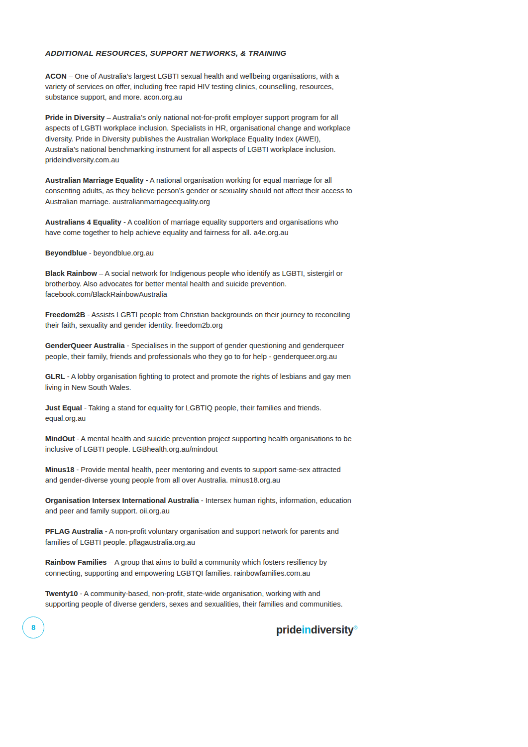Additional resources, support networks, & training
ACON – One of Australia’s largest LGBTI sexual health and wellbeing organisations, with a variety of services on offer, including free rapid HIV testing clinics, counselling, resources, substance support, and more. acon.org.au
Pride in Diversity – Australia’s only national not-for-profit employer support program for all aspects of LGBTI workplace inclusion. Specialists in HR, organisational change and workplace diversity. Pride in Diversity publishes the Australian Workplace Equality Index (AWEI), Australia’s national benchmarking instrument for all aspects of LGBTI workplace inclusion. prideindiversity.com.au
Australian Marriage Equality - A national organisation working for equal marriage for all consenting adults, as they believe person’s gender or sexuality should not affect their access to Australian marriage. australianmarriageequality.org
Australians 4 Equality - A coalition of marriage equality supporters and organisations who have come together to help achieve equality and fairness for all. a4e.org.au
Beyondblue - beyondblue.org.au
Black Rainbow – A social network for Indigenous people who identify as LGBTI, sistergirl or brotherboy. Also advocates for better mental health and suicide prevention. facebook.com/BlackRainbowAustralia
Freedom2B - Assists LGBTI people from Christian backgrounds on their journey to reconciling their faith, sexuality and gender identity. freedom2b.org
GenderQueer Australia - Specialises in the support of gender questioning and genderqueer people, their family, friends and professionals who they go to for help - genderqueer.org.au
GLRL - A lobby organisation fighting to protect and promote the rights of lesbians and gay men living in New South Wales.
Just Equal - Taking a stand for equality for LGBTIQ people, their families and friends. equal.org.au
MindOut - A mental health and suicide prevention project supporting health organisations to be inclusive of LGBTI people. LGBhealth.org.au/mindout
Minus18 - Provide mental health, peer mentoring and events to support same-sex attracted and gender-diverse young people from all over Australia. minus18.org.au
Organisation Intersex International Australia - Intersex human rights, information, education and peer and family support. oii.org.au
PFLAG Australia - A non-profit voluntary organisation and support network for parents and families of LGBTI people. pflagaustralia.org.au
Rainbow Families – A group that aims to build a community which fosters resiliency by connecting, supporting and empowering LGBTQI families. rainbowfamilies.com.au
Twenty10 - A community-based, non-profit, state-wide organisation, working with and supporting people of diverse genders, sexes and sexualities, their families and communities.
8
prideindiversity®